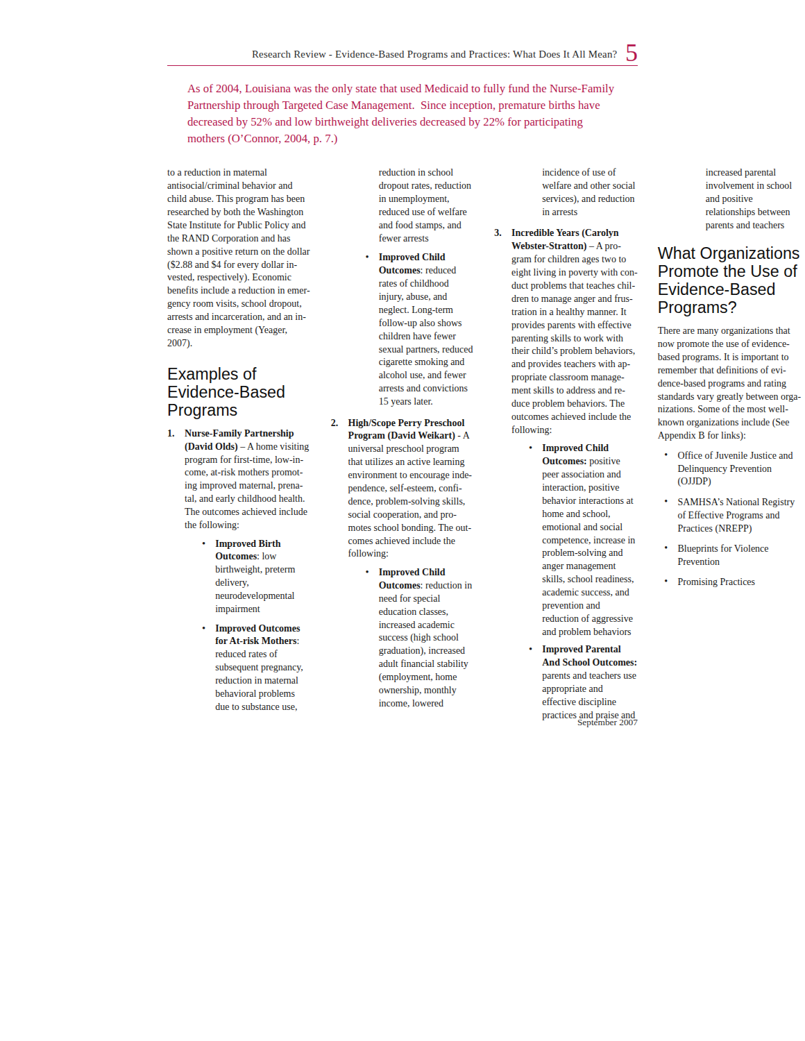Research Review - Evidence-Based Programs and Practices: What Does It All Mean?
5
As of 2004, Louisiana was the only state that used Medicaid to fully fund the Nurse-Family Partnership through Targeted Case Management. Since inception, premature births have decreased by 52% and low birthweight deliveries decreased by 22% for participating mothers (O’Connor, 2004, p. 7.)
to a reduction in maternal antisocial/criminal behavior and child abuse. This program has been researched by both the Washington State Institute for Public Policy and the RAND Corporation and has shown a positive return on the dollar ($2.88 and $4 for every dollar invested, respectively). Economic benefits include a reduction in emergency room visits, school dropout, arrests and incarceration, and an increase in employment (Yeager, 2007).
Examples of Evidence-Based Programs
Nurse-Family Partnership (David Olds) – A home visiting program for first-time, low-income, at-risk mothers promoting improved maternal, prenatal, and early childhood health. The outcomes achieved include the following:
Improved Birth Outcomes: low birthweight, preterm delivery, neurodevelopmental impairment
Improved Outcomes for At-risk Mothers: reduced rates of subsequent pregnancy, reduction in maternal behavioral problems due to substance use, reduction in school dropout rates, reduction in unemployment, reduced use of welfare and food stamps, and fewer arrests
Improved Child Outcomes: reduced rates of childhood injury, abuse, and neglect. Long-term follow-up also shows children have fewer sexual partners, reduced cigarette smoking and alcohol use, and fewer arrests and convictions 15 years later.
High/Scope Perry Preschool Program (David Weikart) - A universal preschool program that utilizes an active learning environment to encourage independence, self-esteem, confidence, problem-solving skills, social cooperation, and promotes school bonding. The outcomes achieved include the following:
Improved Child Outcomes: reduction in need for special education classes, increased academic success (high school graduation), increased adult financial stability (employment, home ownership, monthly income, lowered incidence of use of welfare and other social services), and reduction in arrests
Incredible Years (Carolyn Webster-Stratton) – A program for children ages two to eight living in poverty with conduct problems that teaches children to manage anger and frustration in a healthy manner. It provides parents with effective parenting skills to work with their child’s problem behaviors, and provides teachers with appropriate classroom management skills to address and reduce problem behaviors. The outcomes achieved include the following:
Improved Child Outcomes: positive peer association and interaction, positive behavior interactions at home and school, emotional and social competence, increase in problem-solving and anger management skills, school readiness, academic success, and prevention and reduction of aggressive and problem behaviors
Improved Parental And School Outcomes: parents and teachers use appropriate and effective discipline practices and praise and increased parental involvement in school and positive relationships between parents and teachers
What Organizations Promote the Use of Evidence-Based Programs?
There are many organizations that now promote the use of evidence-based programs. It is important to remember that definitions of evidence-based programs and rating standards vary greatly between organizations. Some of the most well-known organizations include (See Appendix B for links):
Office of Juvenile Justice and Delinquency Prevention (OJJDP)
SAMHSA’s National Registry of Effective Programs and Practices (NREPP)
Blueprints for Violence Prevention
Promising Practices
September 2007